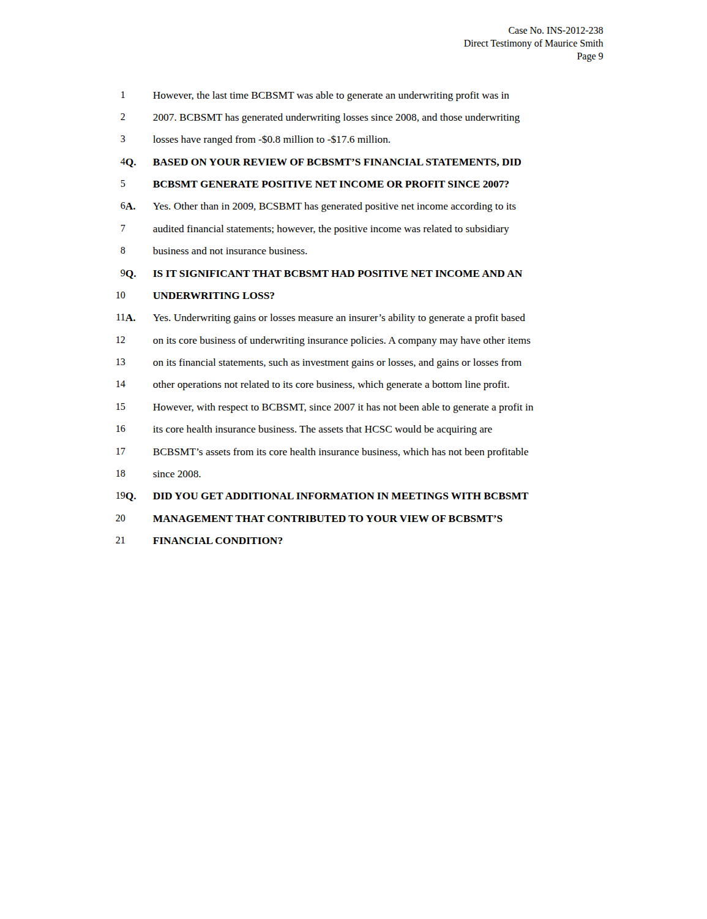Case No. INS-2012-238
Direct Testimony of Maurice Smith
Page 9
| 1 | | However, the last time BCBSMT was able to generate an underwriting profit was in |
| 2 | | 2007. BCBSMT has generated underwriting losses since 2008, and those underwriting |
| 3 | | losses have ranged from -$0.8 million to -$17.6 million. |
| 4 | Q. | BASED ON YOUR REVIEW OF BCBSMT’S FINANCIAL STATEMENTS, DID |
| 5 | | BCBSMT GENERATE POSITIVE NET INCOME OR PROFIT SINCE 2007? |
| 6 | A. | Yes. Other than in 2009, BCSBMT has generated positive net income according to its |
| 7 | | audited financial statements; however, the positive income was related to subsidiary |
| 8 | | business and not insurance business. |
| 9 | Q. | IS IT SIGNIFICANT THAT BCBSMT HAD POSITIVE NET INCOME AND AN |
| 10 | | UNDERWRITING LOSS? |
| 11 | A. | Yes. Underwriting gains or losses measure an insurer’s ability to generate a profit based |
| 12 | | on its core business of underwriting insurance policies. A company may have other items |
| 13 | | on its financial statements, such as investment gains or losses, and gains or losses from |
| 14 | | other operations not related to its core business, which generate a bottom line profit. |
| 15 | | However, with respect to BCBSMT, since 2007 it has not been able to generate a profit in |
| 16 | | its core health insurance business. The assets that HCSC would be acquiring are |
| 17 | | BCBSMT’s assets from its core health insurance business, which has not been profitable |
| 18 | | since 2008. |
| 19 | Q. | DID YOU GET ADDITIONAL INFORMATION IN MEETINGS WITH BCBSMT |
| 20 | | MANAGEMENT THAT CONTRIBUTED TO YOUR VIEW OF BCBSMT’S |
| 21 | | FINANCIAL CONDITION? |